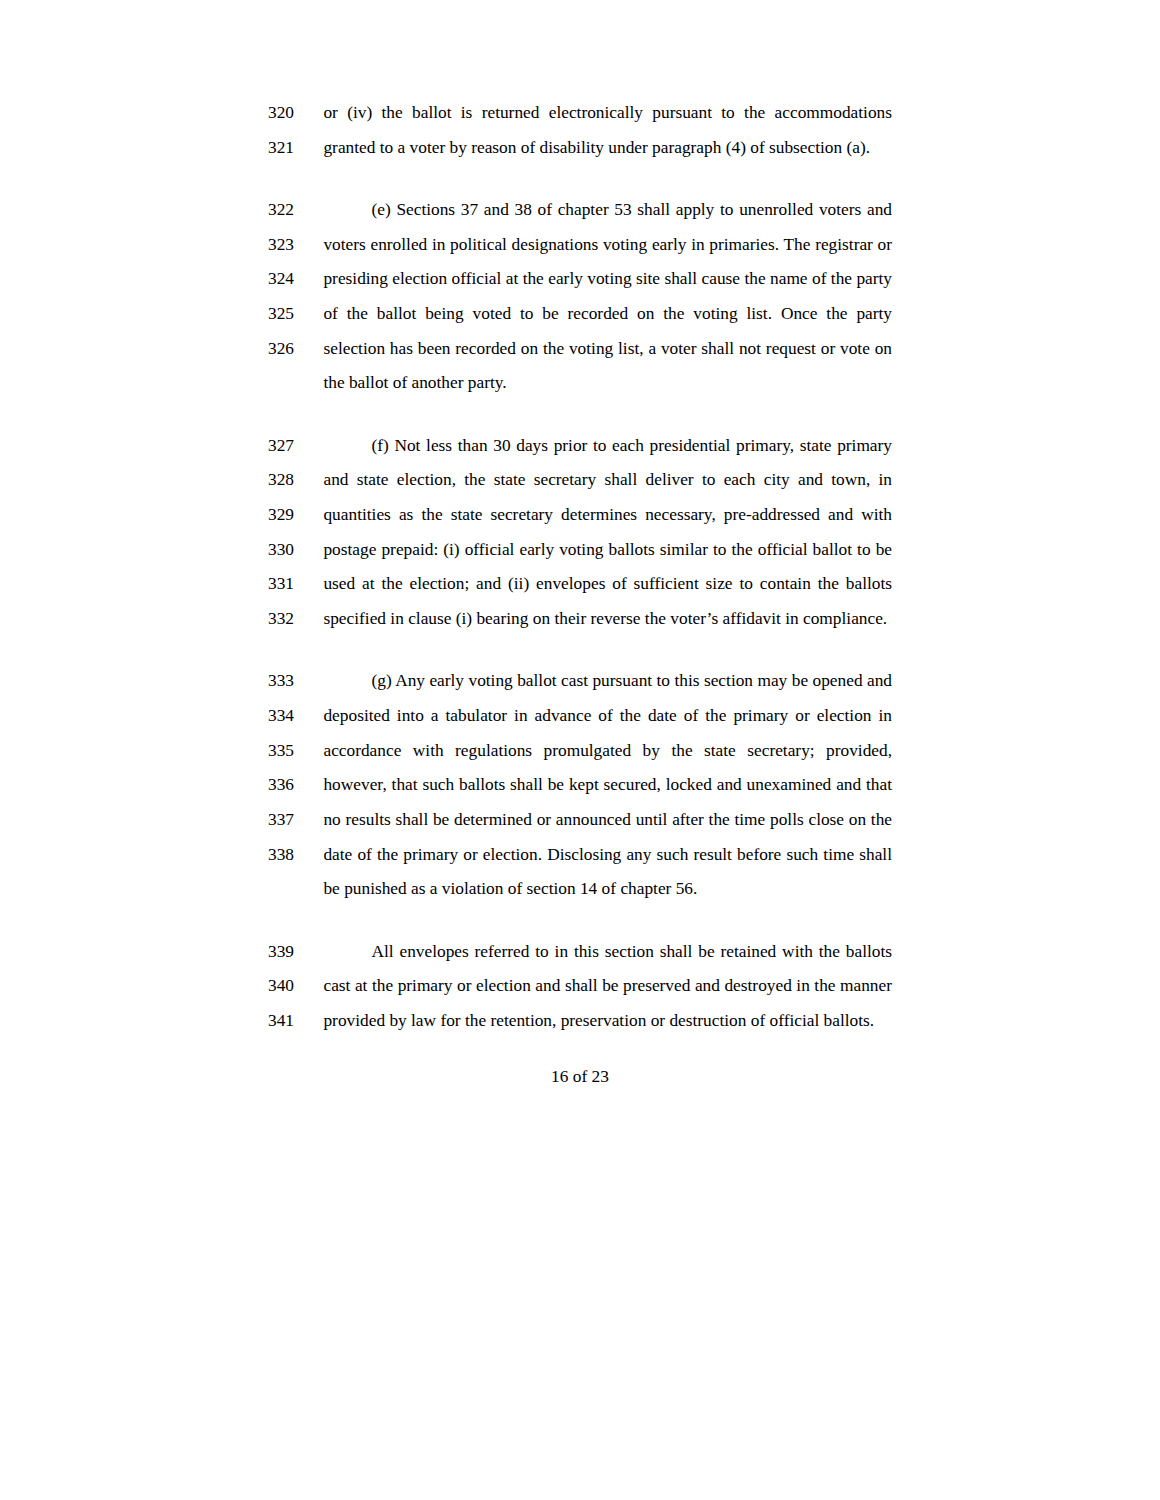320321
or (iv) the ballot is returned electronically pursuant to the accommodations granted to a voter by reason of disability under paragraph (4) of subsection (a).
322323324325326
(e) Sections 37 and 38 of chapter 53 shall apply to unenrolled voters and voters enrolled in political designations voting early in primaries. The registrar or presiding election official at the early voting site shall cause the name of the party of the ballot being voted to be recorded on the voting list. Once the party selection has been recorded on the voting list, a voter shall not request or vote on the ballot of another party.
327328329330331332
(f) Not less than 30 days prior to each presidential primary, state primary and state election, the state secretary shall deliver to each city and town, in quantities as the state secretary determines necessary, pre-addressed and with postage prepaid: (i) official early voting ballots similar to the official ballot to be used at the election; and (ii) envelopes of sufficient size to contain the ballots specified in clause (i) bearing on their reverse the voter’s affidavit in compliance.
333334335336337338
(g) Any early voting ballot cast pursuant to this section may be opened and deposited into a tabulator in advance of the date of the primary or election in accordance with regulations promulgated by the state secretary; provided, however, that such ballots shall be kept secured, locked and unexamined and that no results shall be determined or announced until after the time polls close on the date of the primary or election. Disclosing any such result before such time shall be punished as a violation of section 14 of chapter 56.
339340341
All envelopes referred to in this section shall be retained with the ballots cast at the primary or election and shall be preserved and destroyed in the manner provided by law for the retention, preservation or destruction of official ballots.
16 of 23